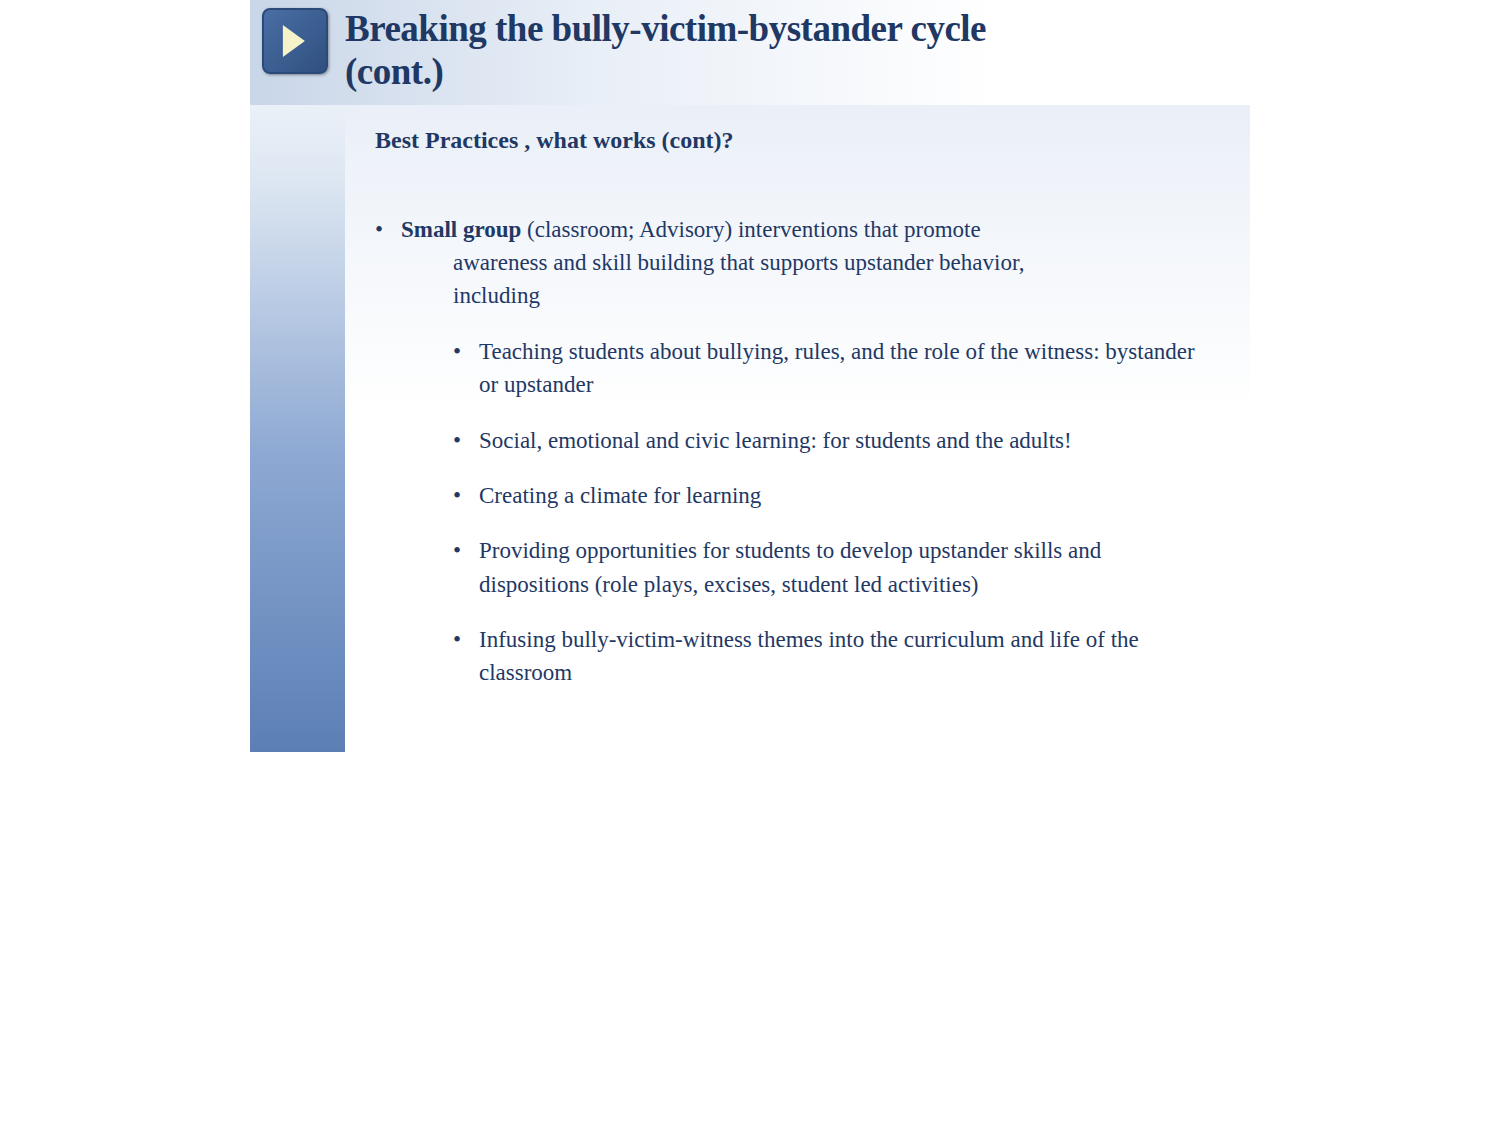Breaking the bully-victim-bystander cycle
(cont.)
Best Practices , what works (cont)?
• Small group (classroom; Advisory) interventions that promote awareness and skill building that supports upstander behavior, including
• Teaching students about bullying, rules, and the role of the witness: bystander or upstander
• Social, emotional and civic learning: for students and the adults!
• Creating a climate for learning
• Providing opportunities for students to develop upstander skills and dispositions (role plays, excises, student led activities)
• Infusing bully-victim-witness themes into the curriculum and life of the classroom